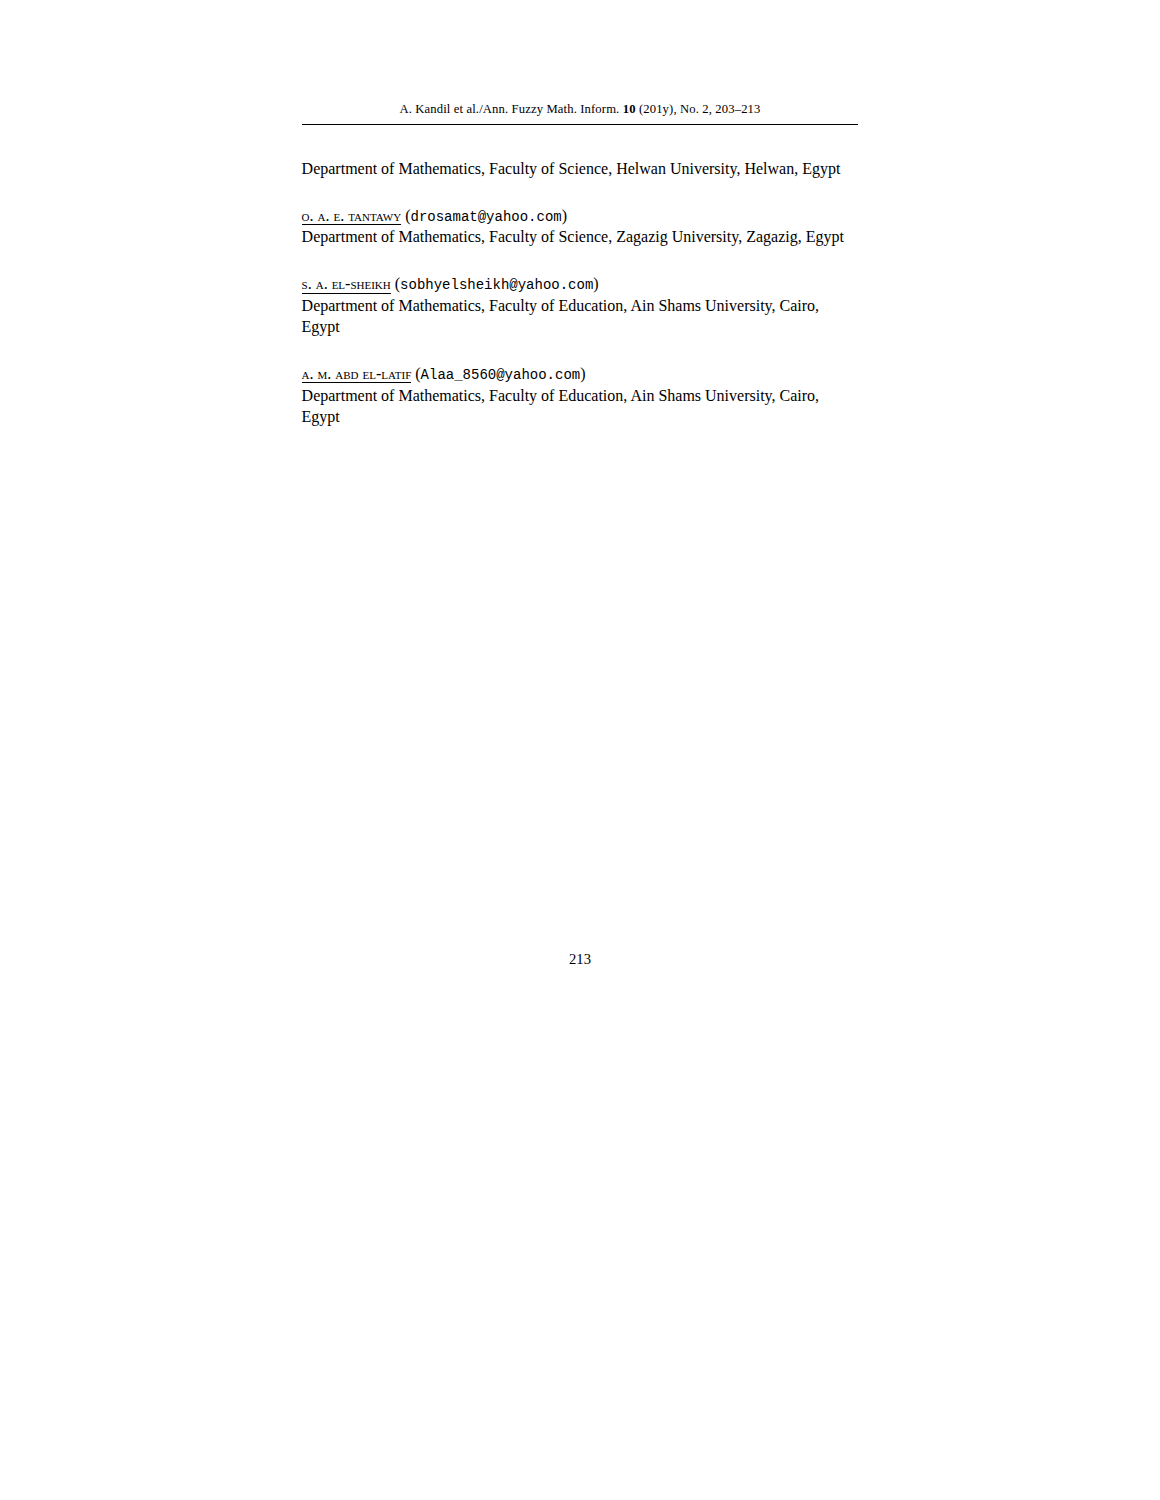A. Kandil et al./Ann. Fuzzy Math. Inform. 10 (201y), No. 2, 203–213
Department of Mathematics, Faculty of Science, Helwan University, Helwan, Egypt
O. A. E. Tantawy (drosamat@yahoo.com)
Department of Mathematics, Faculty of Science, Zagazig University, Zagazig, Egypt
S. A. El-Sheikh (sobhyelsheikh@yahoo.com)
Department of Mathematics, Faculty of Education, Ain Shams University, Cairo, Egypt
A. M. Abd El-latif (Alaa_8560@yahoo.com)
Department of Mathematics, Faculty of Education, Ain Shams University, Cairo, Egypt
213